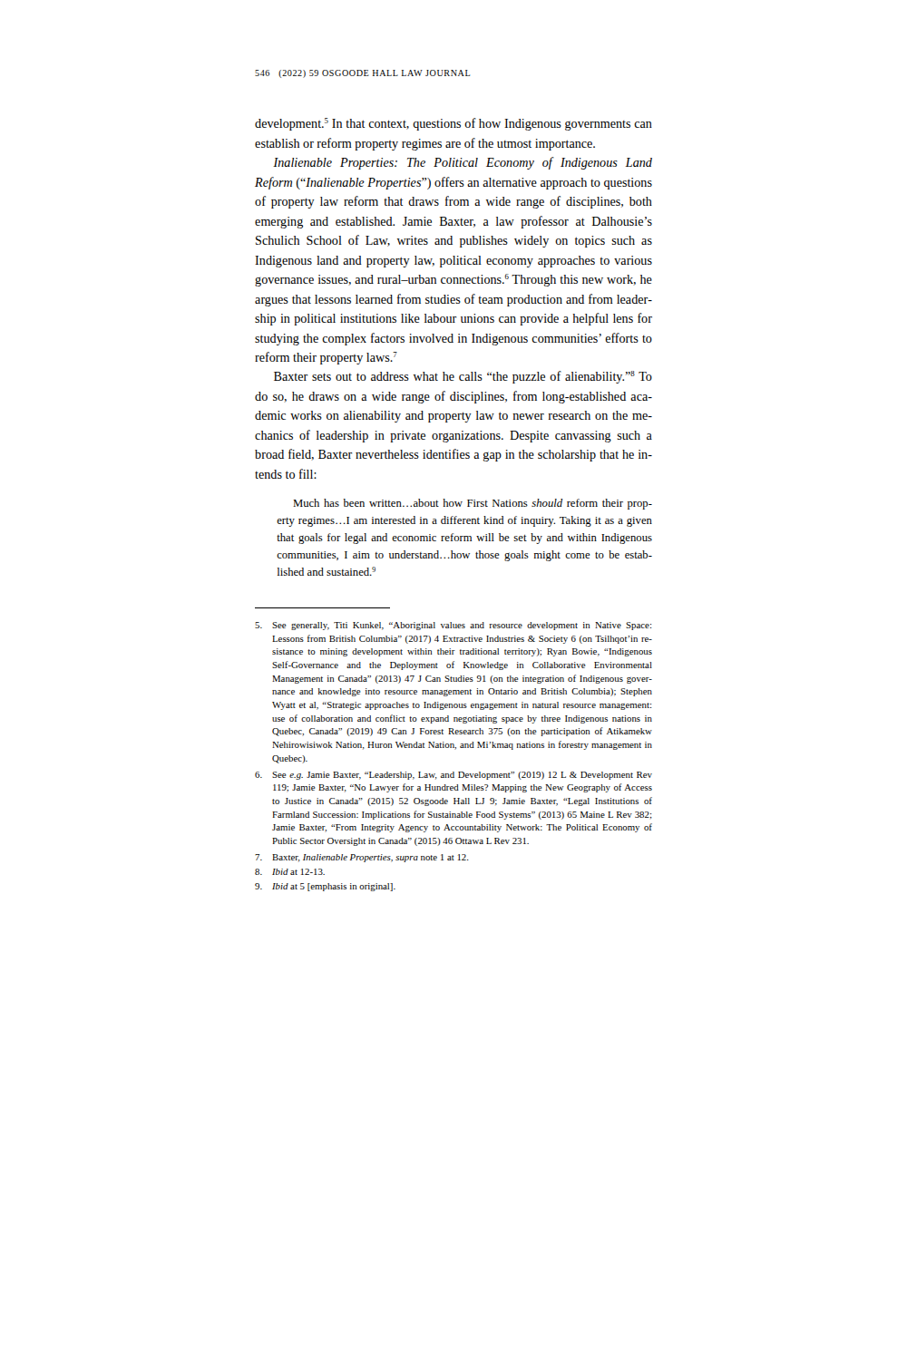546 (2022) 59 OSGOODE HALL LAW JOURNAL
development.5 In that context, questions of how Indigenous governments can establish or reform property regimes are of the utmost importance.
Inalienable Properties: The Political Economy of Indigenous Land Reform (“Inalienable Properties”) offers an alternative approach to questions of property law reform that draws from a wide range of disciplines, both emerging and established. Jamie Baxter, a law professor at Dalhousie’s Schulich School of Law, writes and publishes widely on topics such as Indigenous land and property law, political economy approaches to various governance issues, and rural–urban connections.6 Through this new work, he argues that lessons learned from studies of team production and from leadership in political institutions like labour unions can provide a helpful lens for studying the complex factors involved in Indigenous communities’ efforts to reform their property laws.7
Baxter sets out to address what he calls “the puzzle of alienability.”8 To do so, he draws on a wide range of disciplines, from long-established academic works on alienability and property law to newer research on the mechanics of leadership in private organizations. Despite canvassing such a broad field, Baxter nevertheless identifies a gap in the scholarship that he intends to fill:
Much has been written…about how First Nations should reform their property regimes…I am interested in a different kind of inquiry. Taking it as a given that goals for legal and economic reform will be set by and within Indigenous communities, I aim to understand…how those goals might come to be established and sustained.9
5.
See generally, Titi Kunkel, “Aboriginal values and resource development in Native Space: Lessons from British Columbia” (2017) 4 Extractive Industries & Society 6 (on Tsilhqot’in resistance to mining development within their traditional territory); Ryan Bowie, “Indigenous Self-Governance and the Deployment of Knowledge in Collaborative Environmental Management in Canada” (2013) 47 J Can Studies 91 (on the integration of Indigenous governance and knowledge into resource management in Ontario and British Columbia); Stephen Wyatt et al, “Strategic approaches to Indigenous engagement in natural resource management: use of collaboration and conflict to expand negotiating space by three Indigenous nations in Quebec, Canada” (2019) 49 Can J Forest Research 375 (on the participation of Atikamekw Nehirowisiwok Nation, Huron Wendat Nation, and Mi’kmaq nations in forestry management in Quebec).
6.
See e.g. Jamie Baxter, “Leadership, Law, and Development” (2019) 12 L & Development Rev 119; Jamie Baxter, “No Lawyer for a Hundred Miles? Mapping the New Geography of Access to Justice in Canada” (2015) 52 Osgoode Hall LJ 9; Jamie Baxter, “Legal Institutions of Farmland Succession: Implications for Sustainable Food Systems” (2013) 65 Maine L Rev 382; Jamie Baxter, “From Integrity Agency to Accountability Network: The Political Economy of Public Sector Oversight in Canada” (2015) 46 Ottawa L Rev 231.
7.
Baxter, Inalienable Properties, supra note 1 at 12.
8.
Ibid at 12-13.
9.
Ibid at 5 [emphasis in original].